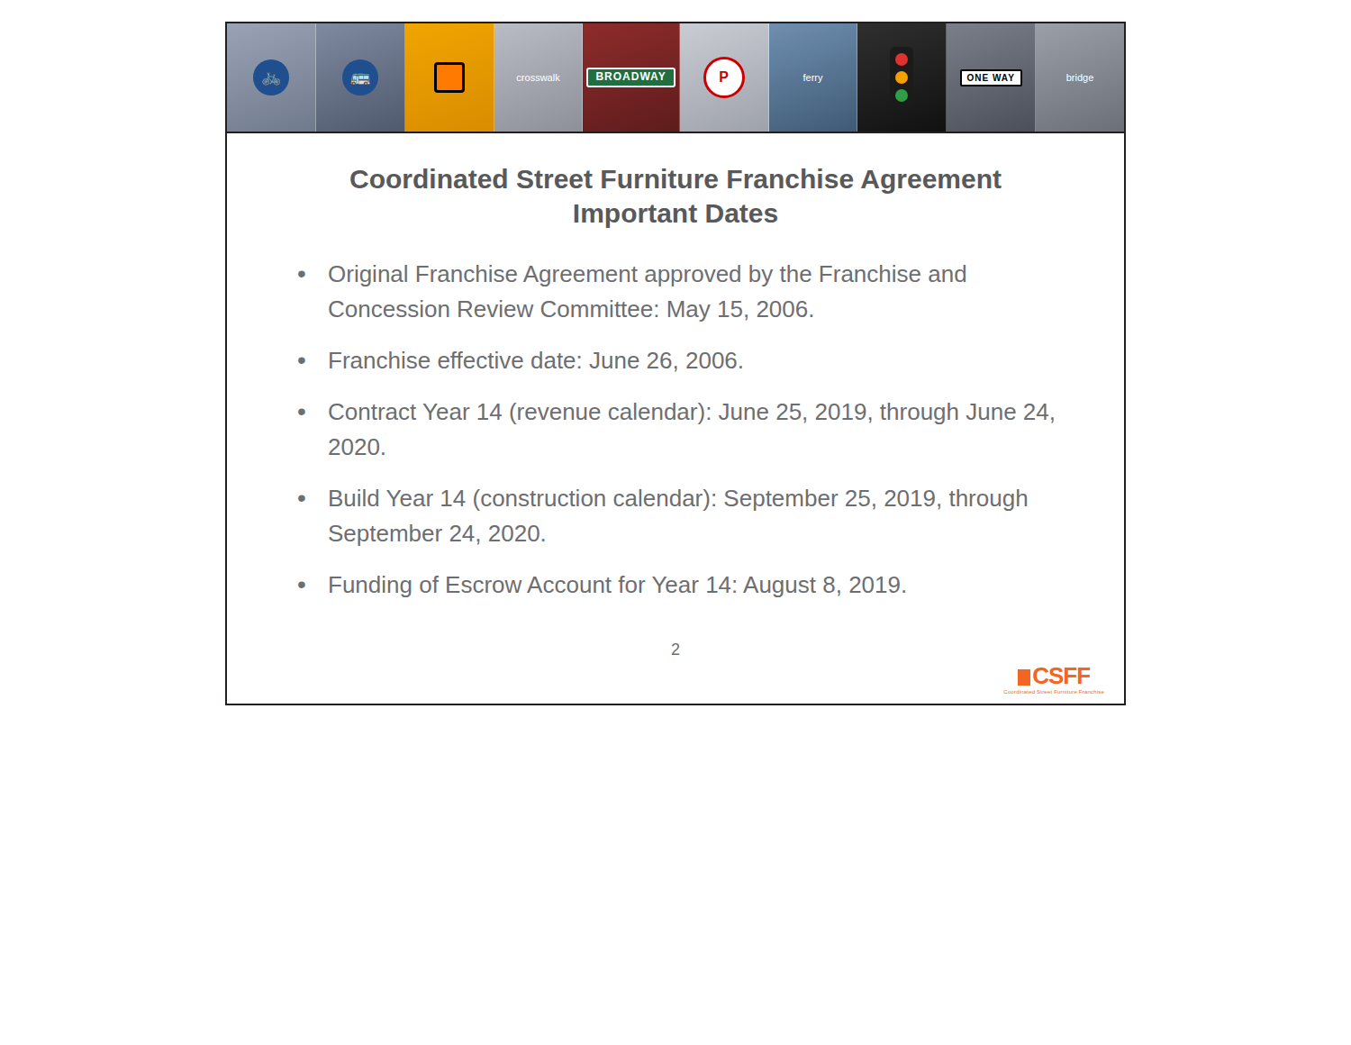🚲
🚌
crosswalk
BROADWAY
P
ferry
ONE WAY
bridge
Coordinated Street Furniture Franchise Agreement
Important Dates
Original Franchise Agreement approved by the Franchise and Concession Review Committee: May 15, 2006.
Franchise effective date: June 26, 2006.
Contract Year 14 (revenue calendar): June 25, 2019, through June 24, 2020.
Build Year 14 (construction calendar): September 25, 2019, through September 24, 2020.
Funding of Escrow Account for Year 14: August 8, 2019.
2
CSFF
Coordinated Street Furniture Franchise